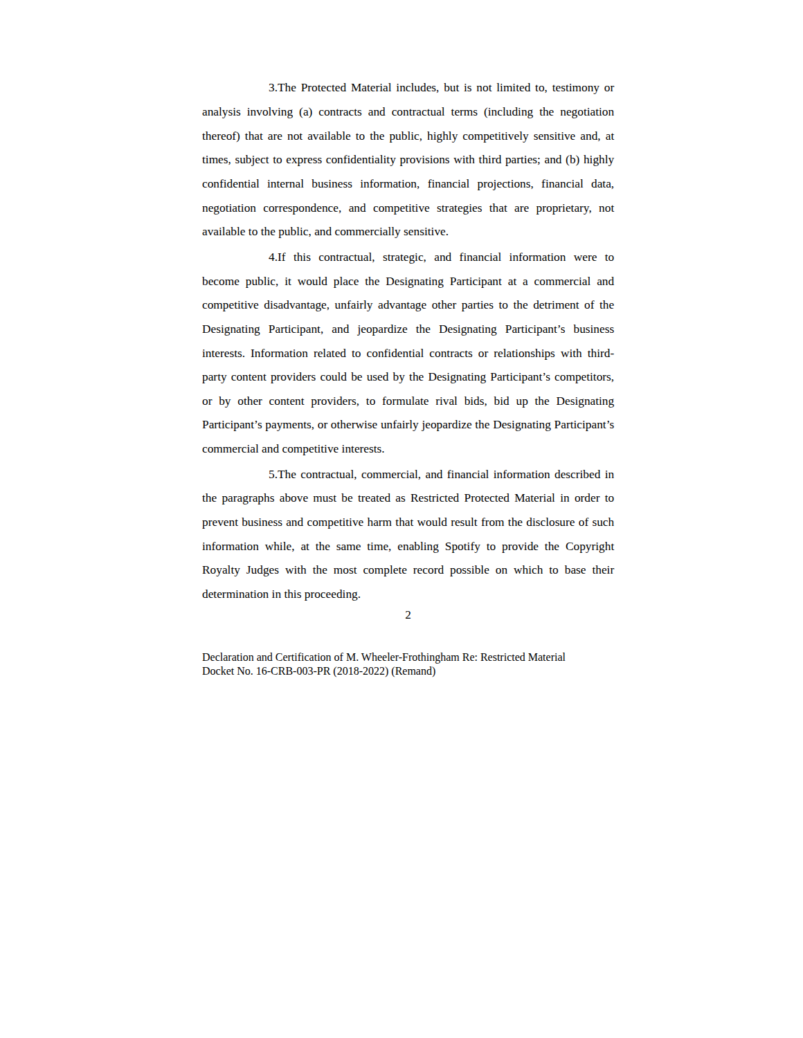3. The Protected Material includes, but is not limited to, testimony or analysis involving (a) contracts and contractual terms (including the negotiation thereof) that are not available to the public, highly competitively sensitive and, at times, subject to express confidentiality provisions with third parties; and (b) highly confidential internal business information, financial projections, financial data, negotiation correspondence, and competitive strategies that are proprietary, not available to the public, and commercially sensitive.
4. If this contractual, strategic, and financial information were to become public, it would place the Designating Participant at a commercial and competitive disadvantage, unfairly advantage other parties to the detriment of the Designating Participant, and jeopardize the Designating Participant’s business interests. Information related to confidential contracts or relationships with third-party content providers could be used by the Designating Participant’s competitors, or by other content providers, to formulate rival bids, bid up the Designating Participant’s payments, or otherwise unfairly jeopardize the Designating Participant’s commercial and competitive interests.
5. The contractual, commercial, and financial information described in the paragraphs above must be treated as Restricted Protected Material in order to prevent business and competitive harm that would result from the disclosure of such information while, at the same time, enabling Spotify to provide the Copyright Royalty Judges with the most complete record possible on which to base their determination in this proceeding.
2
Declaration and Certification of M. Wheeler-Frothingham Re: Restricted Material
Docket No. 16-CRB-003-PR (2018-2022) (Remand)